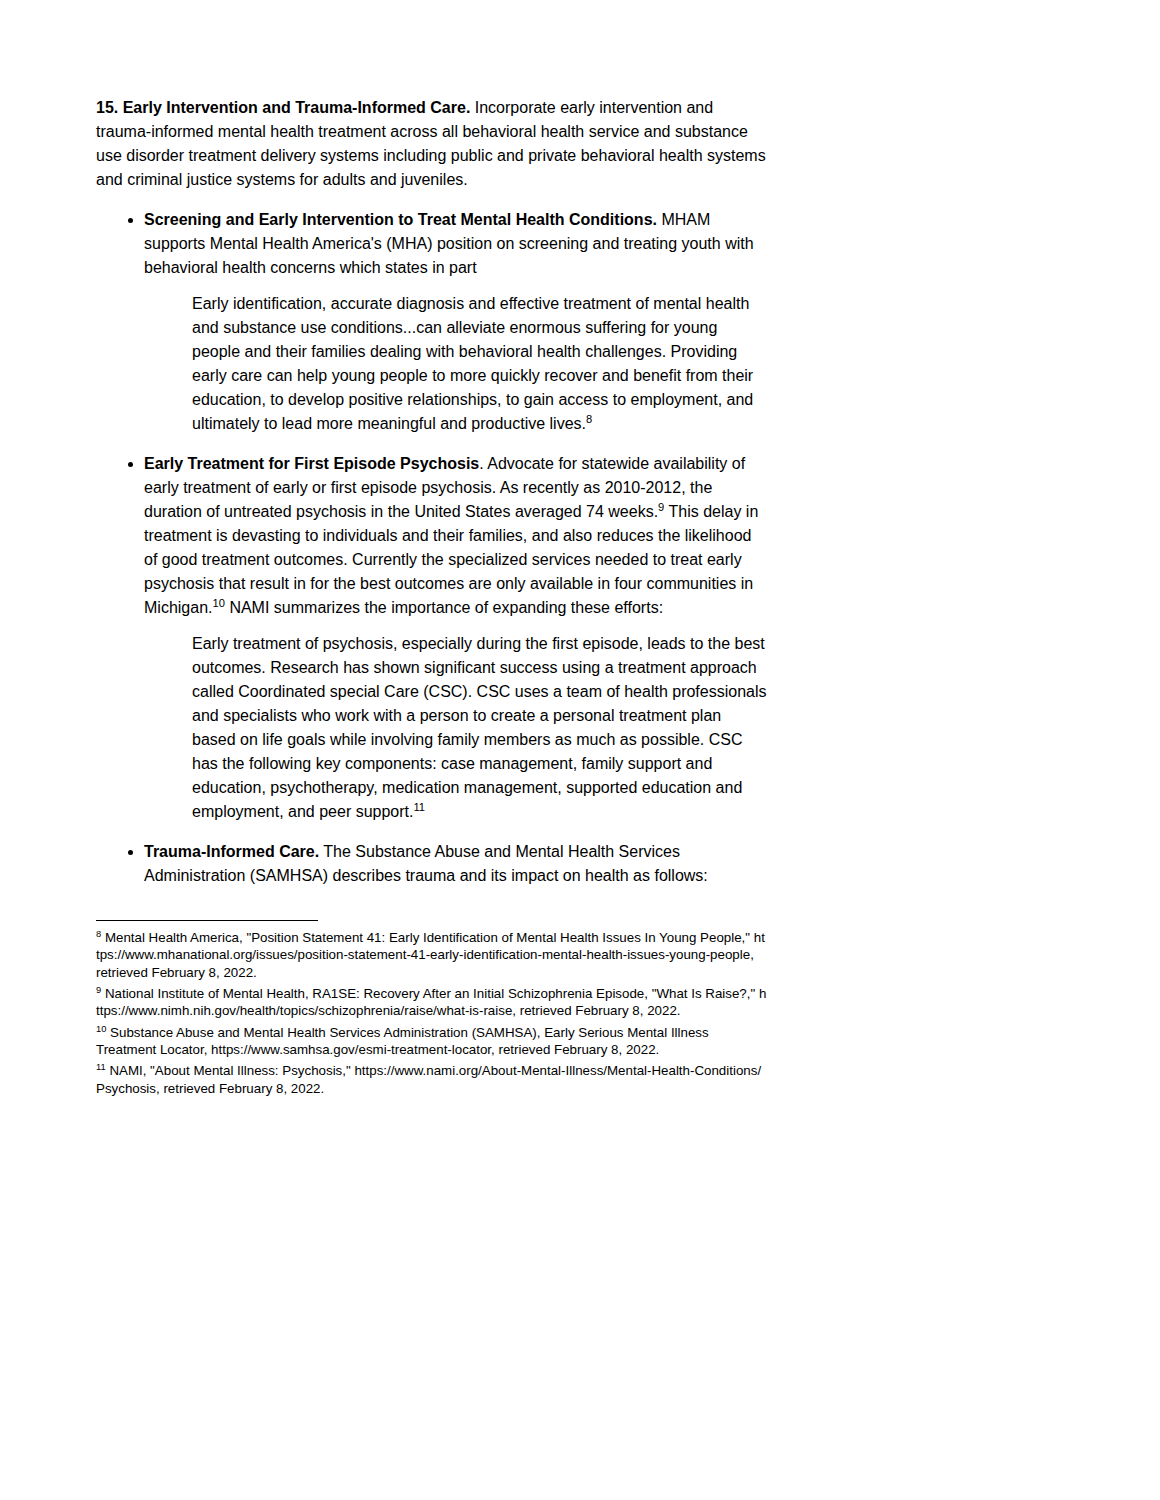15. Early Intervention and Trauma-Informed Care. Incorporate early intervention and trauma-informed mental health treatment across all behavioral health service and substance use disorder treatment delivery systems including public and private behavioral health systems and criminal justice systems for adults and juveniles.
Screening and Early Intervention to Treat Mental Health Conditions. MHAM supports Mental Health America's (MHA) position on screening and treating youth with behavioral health concerns which states in part
Early identification, accurate diagnosis and effective treatment of mental health and substance use conditions...can alleviate enormous suffering for young people and their families dealing with behavioral health challenges. Providing early care can help young people to more quickly recover and benefit from their education, to develop positive relationships, to gain access to employment, and ultimately to lead more meaningful and productive lives.8
Early Treatment for First Episode Psychosis. Advocate for statewide availability of early treatment of early or first episode psychosis. As recently as 2010-2012, the duration of untreated psychosis in the United States averaged 74 weeks.9 This delay in treatment is devasting to individuals and their families, and also reduces the likelihood of good treatment outcomes. Currently the specialized services needed to treat early psychosis that result in for the best outcomes are only available in four communities in Michigan.10 NAMI summarizes the importance of expanding these efforts:
Early treatment of psychosis, especially during the first episode, leads to the best outcomes. Research has shown significant success using a treatment approach called Coordinated special Care (CSC). CSC uses a team of health professionals and specialists who work with a person to create a personal treatment plan based on life goals while involving family members as much as possible. CSC has the following key components: case management, family support and education, psychotherapy, medication management, supported education and employment, and peer support.11
Trauma-Informed Care. The Substance Abuse and Mental Health Services Administration (SAMHSA) describes trauma and its impact on health as follows:
8 Mental Health America, "Position Statement 41: Early Identification of Mental Health Issues In Young People," https://www.mhanational.org/issues/position-statement-41-early-identification-mental-health-issues-young-people, retrieved February 8, 2022.
9 National Institute of Mental Health, RA1SE: Recovery After an Initial Schizophrenia Episode, "What Is Raise?," https://www.nimh.nih.gov/health/topics/schizophrenia/raise/what-is-raise, retrieved February 8, 2022.
10 Substance Abuse and Mental Health Services Administration (SAMHSA), Early Serious Mental Illness Treatment Locator, https://www.samhsa.gov/esmi-treatment-locator, retrieved February 8, 2022.
11 NAMI, "About Mental Illness: Psychosis," https://www.nami.org/About-Mental-Illness/Mental-Health-Conditions/Psychosis, retrieved February 8, 2022.